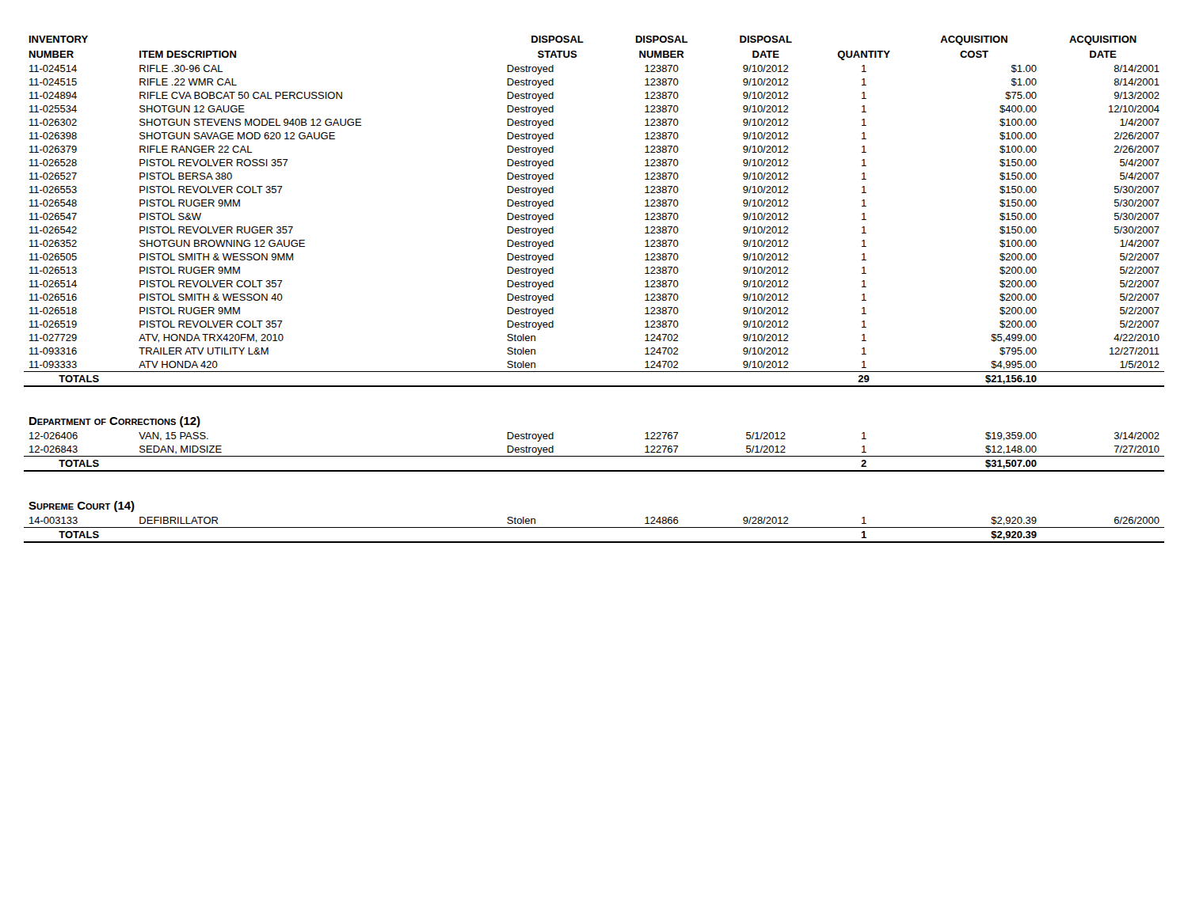| INVENTORY | | DISPOSAL | DISPOSAL | DISPOSAL | | ACQUISITION | ACQUISITION |
| --- | --- | --- | --- | --- | --- | --- | --- |
| NUMBER | ITEM DESCRIPTION | STATUS | NUMBER | DATE | QUANTITY | COST | DATE |
| 11-024514 | RIFLE .30-96 CAL | Destroyed | 123870 | 9/10/2012 | 1 | $1.00 | 8/14/2001 |
| 11-024515 | RIFLE .22 WMR CAL | Destroyed | 123870 | 9/10/2012 | 1 | $1.00 | 8/14/2001 |
| 11-024894 | RIFLE CVA BOBCAT 50 CAL PERCUSSION | Destroyed | 123870 | 9/10/2012 | 1 | $75.00 | 9/13/2002 |
| 11-025534 | SHOTGUN 12 GAUGE | Destroyed | 123870 | 9/10/2012 | 1 | $400.00 | 12/10/2004 |
| 11-026302 | SHOTGUN STEVENS MODEL 940B 12 GAUGE | Destroyed | 123870 | 9/10/2012 | 1 | $100.00 | 1/4/2007 |
| 11-026398 | SHOTGUN SAVAGE MOD 620 12 GAUGE | Destroyed | 123870 | 9/10/2012 | 1 | $100.00 | 2/26/2007 |
| 11-026379 | RIFLE RANGER 22 CAL | Destroyed | 123870 | 9/10/2012 | 1 | $100.00 | 2/26/2007 |
| 11-026528 | PISTOL REVOLVER ROSSI 357 | Destroyed | 123870 | 9/10/2012 | 1 | $150.00 | 5/4/2007 |
| 11-026527 | PISTOL BERSA 380 | Destroyed | 123870 | 9/10/2012 | 1 | $150.00 | 5/4/2007 |
| 11-026553 | PISTOL REVOLVER COLT 357 | Destroyed | 123870 | 9/10/2012 | 1 | $150.00 | 5/30/2007 |
| 11-026548 | PISTOL RUGER 9MM | Destroyed | 123870 | 9/10/2012 | 1 | $150.00 | 5/30/2007 |
| 11-026547 | PISTOL S&W | Destroyed | 123870 | 9/10/2012 | 1 | $150.00 | 5/30/2007 |
| 11-026542 | PISTOL REVOLVER RUGER 357 | Destroyed | 123870 | 9/10/2012 | 1 | $150.00 | 5/30/2007 |
| 11-026352 | SHOTGUN BROWNING 12 GAUGE | Destroyed | 123870 | 9/10/2012 | 1 | $100.00 | 1/4/2007 |
| 11-026505 | PISTOL SMITH & WESSON 9MM | Destroyed | 123870 | 9/10/2012 | 1 | $200.00 | 5/2/2007 |
| 11-026513 | PISTOL RUGER 9MM | Destroyed | 123870 | 9/10/2012 | 1 | $200.00 | 5/2/2007 |
| 11-026514 | PISTOL REVOLVER COLT 357 | Destroyed | 123870 | 9/10/2012 | 1 | $200.00 | 5/2/2007 |
| 11-026516 | PISTOL SMITH & WESSON 40 | Destroyed | 123870 | 9/10/2012 | 1 | $200.00 | 5/2/2007 |
| 11-026518 | PISTOL RUGER 9MM | Destroyed | 123870 | 9/10/2012 | 1 | $200.00 | 5/2/2007 |
| 11-026519 | PISTOL REVOLVER COLT 357 | Destroyed | 123870 | 9/10/2012 | 1 | $200.00 | 5/2/2007 |
| 11-027729 | ATV, HONDA TRX420FM, 2010 | Stolen | 124702 | 9/10/2012 | 1 | $5,499.00 | 4/22/2010 |
| 11-093316 | TRAILER ATV UTILITY L&M | Stolen | 124702 | 9/10/2012 | 1 | $795.00 | 12/27/2011 |
| 11-093333 | ATV HONDA 420 | Stolen | 124702 | 9/10/2012 | 1 | $4,995.00 | 1/5/2012 |
| TOTALS | | | | | 29 | $21,156.10 | |
| Department of Corrections (12) |
| 12-026406 | VAN, 15 PASS. | Destroyed | 122767 | 5/1/2012 | 1 | $19,359.00 | 3/14/2002 |
| 12-026843 | SEDAN, MIDSIZE | Destroyed | 122767 | 5/1/2012 | 1 | $12,148.00 | 7/27/2010 |
| TOTALS | | | | | 2 | $31,507.00 | |
| Supreme Court (14) |
| 14-003133 | DEFIBRILLATOR | Stolen | 124866 | 9/28/2012 | 1 | $2,920.39 | 6/26/2000 |
| TOTALS | | | | | 1 | $2,920.39 | |